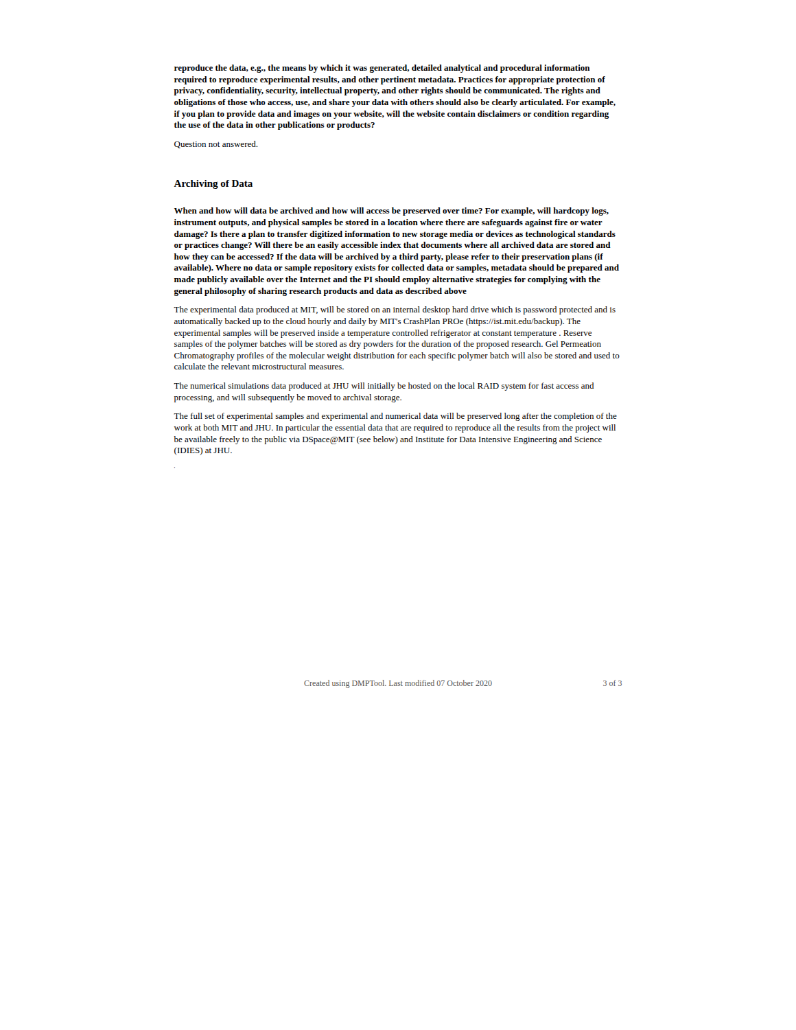reproduce the data, e.g., the means by which it was generated, detailed analytical and procedural information required to reproduce experimental results, and other pertinent metadata. Practices for appropriate protection of privacy, confidentiality, security, intellectual property, and other rights should be communicated. The rights and obligations of those who access, use, and share your data with others should also be clearly articulated. For example, if you plan to provide data and images on your website, will the website contain disclaimers or condition regarding the use of the data in other publications or products?
Question not answered.
Archiving of Data
When and how will data be archived and how will access be preserved over time? For example, will hardcopy logs, instrument outputs, and physical samples be stored in a location where there are safeguards against fire or water damage? Is there a plan to transfer digitized information to new storage media or devices as technological standards or practices change? Will there be an easily accessible index that documents where all archived data are stored and how they can be accessed? If the data will be archived by a third party, please refer to their preservation plans (if available). Where no data or sample repository exists for collected data or samples, metadata should be prepared and made publicly available over the Internet and the PI should employ alternative strategies for complying with the general philosophy of sharing research products and data as described above
The experimental data produced at MIT, will be stored on an internal desktop hard drive which is password protected and is automatically backed up to the cloud hourly and daily by MIT's CrashPlan PROe (https://ist.mit.edu/backup). The experimental samples will be preserved inside a temperature controlled refrigerator at constant temperature . Reserve samples of the polymer batches will be stored as dry powders for the duration of the proposed research. Gel Permeation Chromatography profiles of the molecular weight distribution for each specific polymer batch will also be stored and used to calculate the relevant microstructural measures.
The numerical simulations data produced at JHU will initially be hosted on the local RAID system for fast access and processing, and will subsequently be moved to archival storage.
The full set of experimental samples and experimental and numerical data will be preserved long after the completion of the work at both MIT and JHU. In particular the essential data that are required to reproduce all the results from the project will be available freely to the public via DSpace@MIT (see below) and Institute for Data Intensive Engineering and Science (IDIES) at JHU.
,
Created using DMPTool. Last modified 07 October 2020
3 of 3